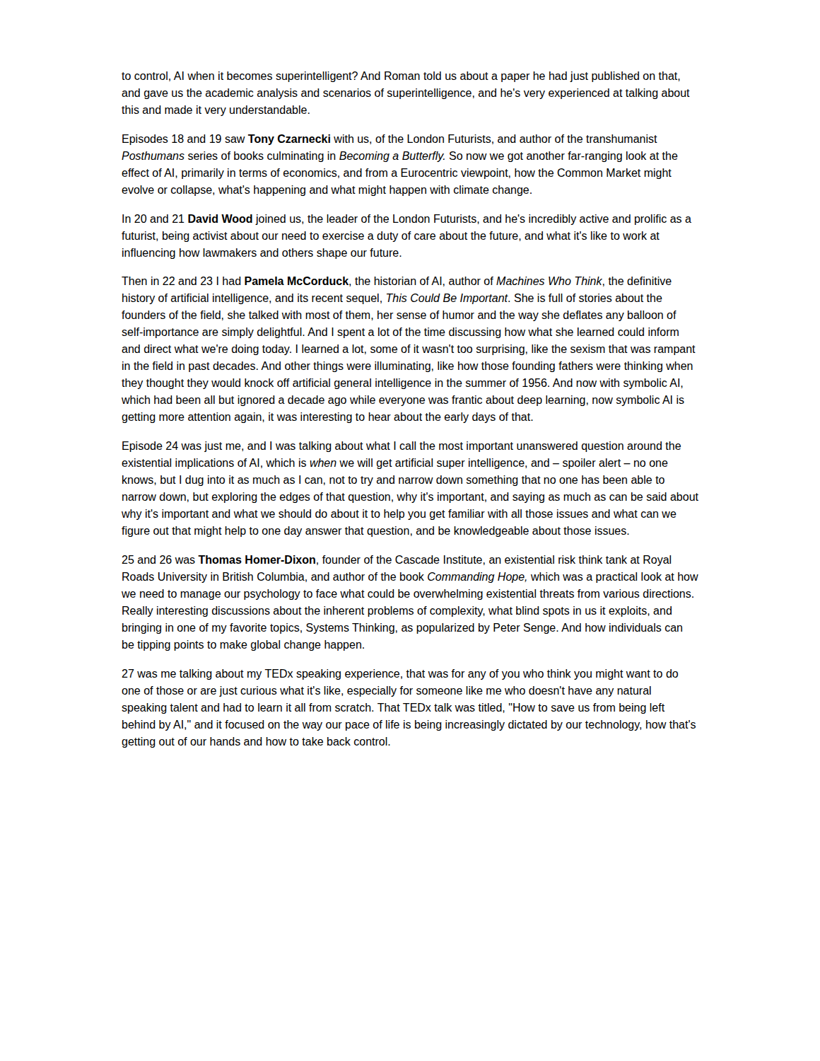to control, AI when it becomes superintelligent? And Roman told us about a paper he had just published on that, and gave us the academic analysis and scenarios of superintelligence, and he's very experienced at talking about this and made it very understandable.
Episodes 18 and 19 saw Tony Czarnecki with us, of the London Futurists, and author of the transhumanist Posthumans series of books culminating in Becoming a Butterfly. So now we got another far-ranging look at the effect of AI, primarily in terms of economics, and from a Eurocentric viewpoint, how the Common Market might evolve or collapse, what's happening and what might happen with climate change.
In 20 and 21 David Wood joined us, the leader of the London Futurists, and he's incredibly active and prolific as a futurist, being activist about our need to exercise a duty of care about the future, and what it's like to work at influencing how lawmakers and others shape our future.
Then in 22 and 23 I had Pamela McCorduck, the historian of AI, author of Machines Who Think, the definitive history of artificial intelligence, and its recent sequel, This Could Be Important. She is full of stories about the founders of the field, she talked with most of them, her sense of humor and the way she deflates any balloon of self-importance are simply delightful. And I spent a lot of the time discussing how what she learned could inform and direct what we're doing today. I learned a lot, some of it wasn't too surprising, like the sexism that was rampant in the field in past decades. And other things were illuminating, like how those founding fathers were thinking when they thought they would knock off artificial general intelligence in the summer of 1956. And now with symbolic AI, which had been all but ignored a decade ago while everyone was frantic about deep learning, now symbolic AI is getting more attention again, it was interesting to hear about the early days of that.
Episode 24 was just me, and I was talking about what I call the most important unanswered question around the existential implications of AI, which is when we will get artificial super intelligence, and – spoiler alert – no one knows, but I dug into it as much as I can, not to try and narrow down something that no one has been able to narrow down, but exploring the edges of that question, why it's important, and saying as much as can be said about why it's important and what we should do about it to help you get familiar with all those issues and what can we figure out that might help to one day answer that question, and be knowledgeable about those issues.
25 and 26 was Thomas Homer-Dixon, founder of the Cascade Institute, an existential risk think tank at Royal Roads University in British Columbia, and author of the book Commanding Hope, which was a practical look at how we need to manage our psychology to face what could be overwhelming existential threats from various directions. Really interesting discussions about the inherent problems of complexity, what blind spots in us it exploits, and bringing in one of my favorite topics, Systems Thinking, as popularized by Peter Senge. And how individuals can be tipping points to make global change happen.
27 was me talking about my TEDx speaking experience, that was for any of you who think you might want to do one of those or are just curious what it's like, especially for someone like me who doesn't have any natural speaking talent and had to learn it all from scratch. That TEDx talk was titled, "How to save us from being left behind by AI," and it focused on the way our pace of life is being increasingly dictated by our technology, how that's getting out of our hands and how to take back control.